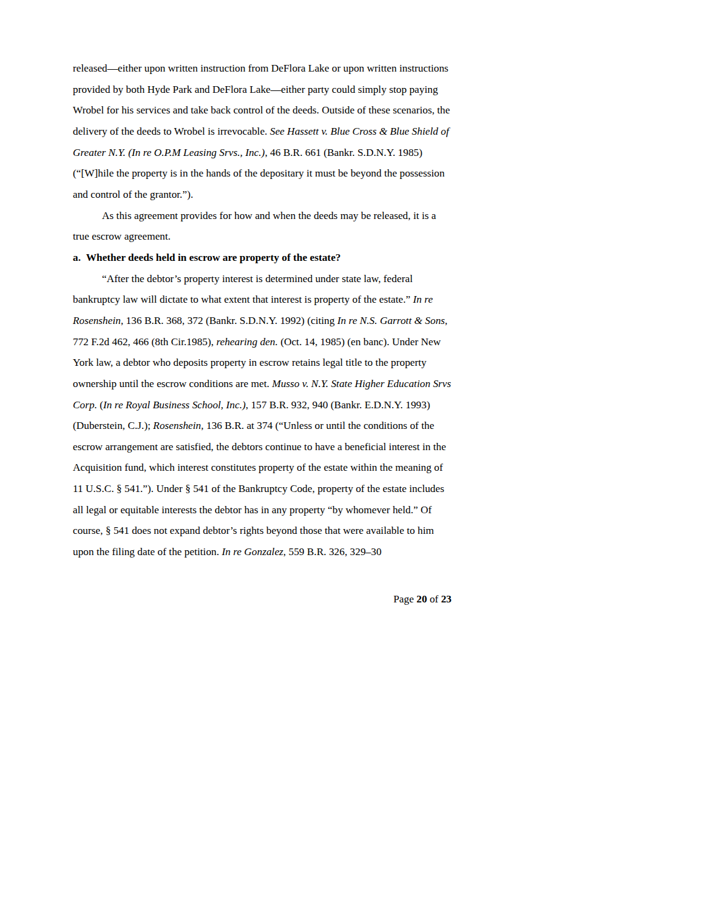released—either upon written instruction from DeFlora Lake or upon written instructions provided by both Hyde Park and DeFlora Lake—either party could simply stop paying Wrobel for his services and take back control of the deeds. Outside of these scenarios, the delivery of the deeds to Wrobel is irrevocable. See Hassett v. Blue Cross & Blue Shield of Greater N.Y. (In re O.P.M Leasing Srvs., Inc.), 46 B.R. 661 (Bankr. S.D.N.Y. 1985) (“[W]hile the property is in the hands of the depositary it must be beyond the possession and control of the grantor.”).
As this agreement provides for how and when the deeds may be released, it is a true escrow agreement.
a. Whether deeds held in escrow are property of the estate?
“After the debtor’s property interest is determined under state law, federal bankruptcy law will dictate to what extent that interest is property of the estate.” In re Rosenshein, 136 B.R. 368, 372 (Bankr. S.D.N.Y. 1992) (citing In re N.S. Garrott & Sons, 772 F.2d 462, 466 (8th Cir.1985), rehearing den. (Oct. 14, 1985) (en banc). Under New York law, a debtor who deposits property in escrow retains legal title to the property ownership until the escrow conditions are met. Musso v. N.Y. State Higher Education Srvs Corp. (In re Royal Business School, Inc.), 157 B.R. 932, 940 (Bankr. E.D.N.Y. 1993) (Duberstein, C.J.); Rosenshein, 136 B.R. at 374 (“Unless or until the conditions of the escrow arrangement are satisfied, the debtors continue to have a beneficial interest in the Acquisition fund, which interest constitutes property of the estate within the meaning of 11 U.S.C. § 541.”). Under § 541 of the Bankruptcy Code, property of the estate includes all legal or equitable interests the debtor has in any property “by whomever held.” Of course, § 541 does not expand debtor’s rights beyond those that were available to him upon the filing date of the petition. In re Gonzalez, 559 B.R. 326, 329–30
Page 20 of 23